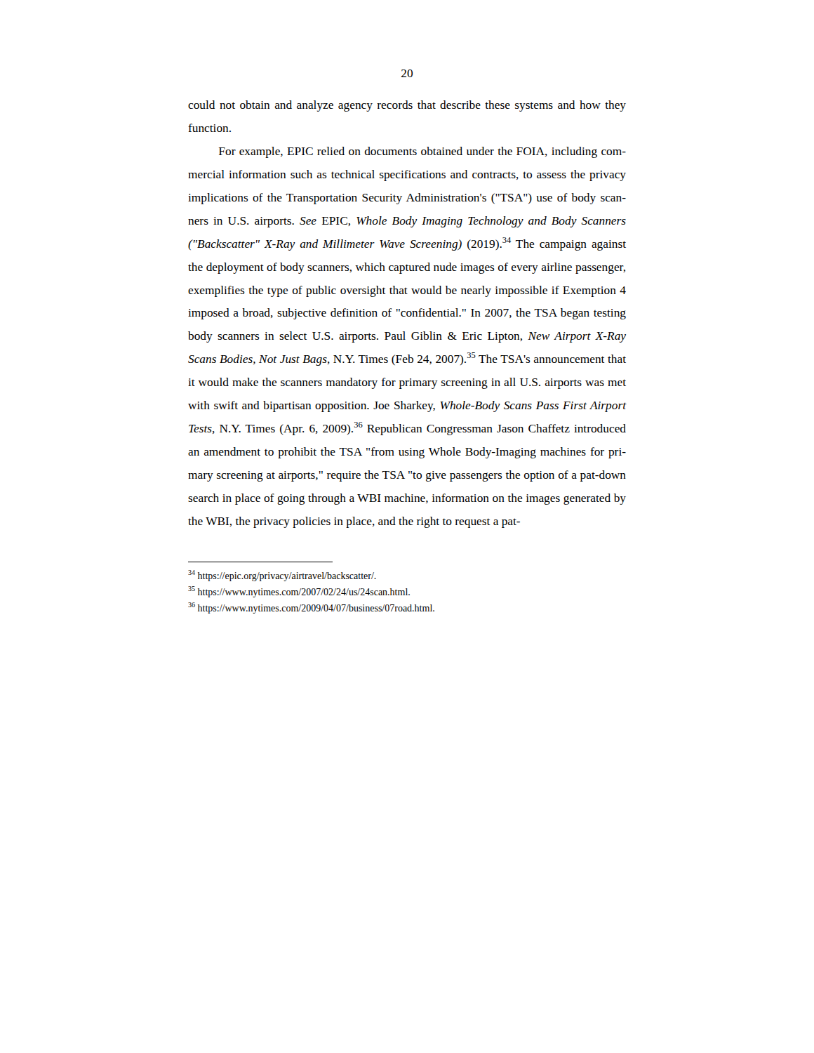20
could not obtain and analyze agency records that describe these systems and how they function.
For example, EPIC relied on documents obtained under the FOIA, including commercial information such as technical specifications and contracts, to assess the privacy implications of the Transportation Security Administration's ("TSA") use of body scanners in U.S. airports. See EPIC, Whole Body Imaging Technology and Body Scanners ("Backscatter" X-Ray and Millimeter Wave Screening) (2019).34 The campaign against the deployment of body scanners, which captured nude images of every airline passenger, exemplifies the type of public oversight that would be nearly impossible if Exemption 4 imposed a broad, subjective definition of "confidential." In 2007, the TSA began testing body scanners in select U.S. airports. Paul Giblin & Eric Lipton, New Airport X-Ray Scans Bodies, Not Just Bags, N.Y. Times (Feb 24, 2007).35 The TSA's announcement that it would make the scanners mandatory for primary screening in all U.S. airports was met with swift and bipartisan opposition. Joe Sharkey, Whole-Body Scans Pass First Airport Tests, N.Y. Times (Apr. 6, 2009).36 Republican Congressman Jason Chaffetz introduced an amendment to prohibit the TSA "from using Whole Body-Imaging machines for primary screening at airports," require the TSA "to give passengers the option of a pat-down search in place of going through a WBI machine, information on the images generated by the WBI, the privacy policies in place, and the right to request a pat-
34 https://epic.org/privacy/airtravel/backscatter/.
35 https://www.nytimes.com/2007/02/24/us/24scan.html.
36 https://www.nytimes.com/2009/04/07/business/07road.html.